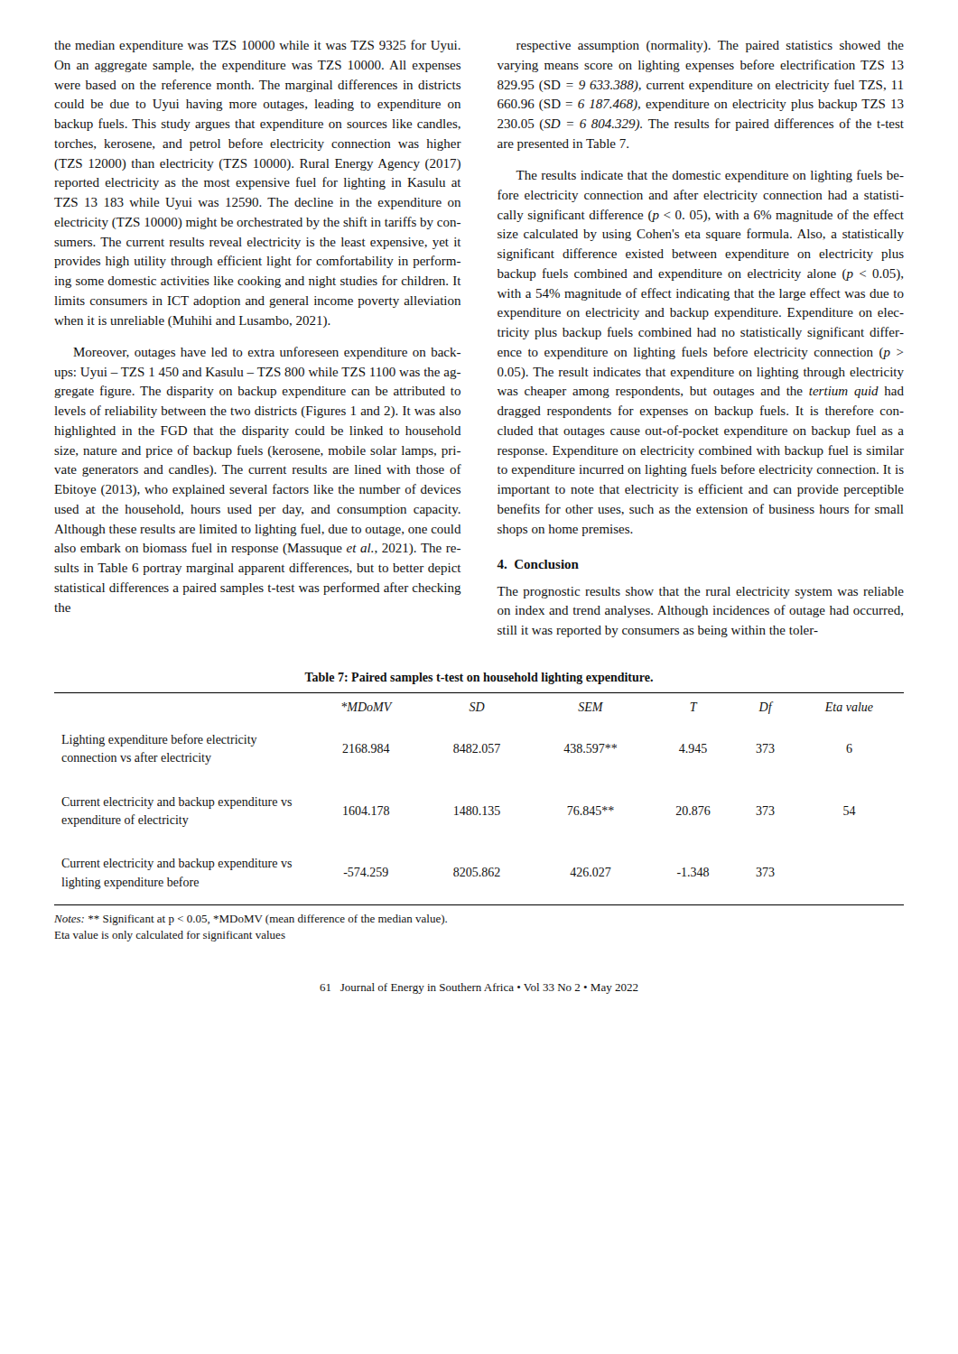the median expenditure was TZS 10000 while it was TZS 9325 for Uyui. On an aggregate sample, the expenditure was TZS 10000. All expenses were based on the reference month. The marginal differences in districts could be due to Uyui having more outages, leading to expenditure on backup fuels. This study argues that expenditure on sources like candles, torches, kerosene, and petrol before electricity connection was higher (TZS 12000) than electricity (TZS 10000). Rural Energy Agency (2017) reported electricity as the most expensive fuel for lighting in Kasulu at TZS 13 183 while Uyui was 12590. The decline in the expenditure on electricity (TZS 10000) might be orchestrated by the shift in tariffs by consumers. The current results reveal electricity is the least expensive, yet it provides high utility through efficient light for comfortability in performing some domestic activities like cooking and night studies for children. It limits consumers in ICT adoption and general income poverty alleviation when it is unreliable (Muhihi and Lusambo, 2021).
Moreover, outages have led to extra unforeseen expenditure on backups: Uyui – TZS 1 450 and Kasulu – TZS 800 while TZS 1100 was the aggregate figure. The disparity on backup expenditure can be attributed to levels of reliability between the two districts (Figures 1 and 2). It was also highlighted in the FGD that the disparity could be linked to household size, nature and price of backup fuels (kerosene, mobile solar lamps, private generators and candles). The current results are lined with those of Ebitoye (2013), who explained several factors like the number of devices used at the household, hours used per day, and consumption capacity. Although these results are limited to lighting fuel, due to outage, one could also embark on biomass fuel in response (Massuque et al., 2021). The results in Table 6 portray marginal apparent differences, but to better depict statistical differences a paired samples t-test was performed after checking the
respective assumption (normality). The paired statistics showed the varying means score on lighting expenses before electrification TZS 13 829.95 (SD = 9 633.388), current expenditure on electricity fuel TZS, 11 660.96 (SD = 6 187.468), expenditure on electricity plus backup TZS 13 230.05 (SD = 6 804.329). The results for paired differences of the t-test are presented in Table 7.
The results indicate that the domestic expenditure on lighting fuels before electricity connection and after electricity connection had a statistically significant difference (p < 0. 05), with a 6% magnitude of the effect size calculated by using Cohen's eta square formula. Also, a statistically significant difference existed between expenditure on electricity plus backup fuels combined and expenditure on electricity alone (p < 0.05), with a 54% magnitude of effect indicating that the large effect was due to expenditure on electricity and backup expenditure. Expenditure on electricity plus backup fuels combined had no statistically significant difference to expenditure on lighting fuels before electricity connection (p > 0.05). The result indicates that expenditure on lighting through electricity was cheaper among respondents, but outages and the tertium quid had dragged respondents for expenses on backup fuels. It is therefore concluded that outages cause out-of-pocket expenditure on backup fuel as a response. Expenditure on electricity combined with backup fuel is similar to expenditure incurred on lighting fuels before electricity connection. It is important to note that electricity is efficient and can provide perceptible benefits for other uses, such as the extension of business hours for small shops on home premises.
4. Conclusion
The prognostic results show that the rural electricity system was reliable on index and trend analyses. Although incidences of outage had occurred, still it was reported by consumers as being within the toler-
Table 7: Paired samples t-test on household lighting expenditure.
| | *MDoMV | SD | SEM | T | Df | Eta value |
| --- | --- | --- | --- | --- | --- | --- |
| Lighting expenditure before electricity connection vs after electricity | 2168.984 | 8482.057 | 438.597** | 4.945 | 373 | 6 |
| Current electricity and backup expenditure vs expenditure of electricity | 1604.178 | 1480.135 | 76.845** | 20.876 | 373 | 54 |
| Current electricity and backup expenditure vs lighting expenditure before | -574.259 | 8205.862 | 426.027 | -1.348 | 373 | |
Notes: ** Significant at p < 0.05, *MDoMV (mean difference of the median value).
Eta value is only calculated for significant values
61 Journal of Energy in Southern Africa • Vol 33 No 2 • May 2022